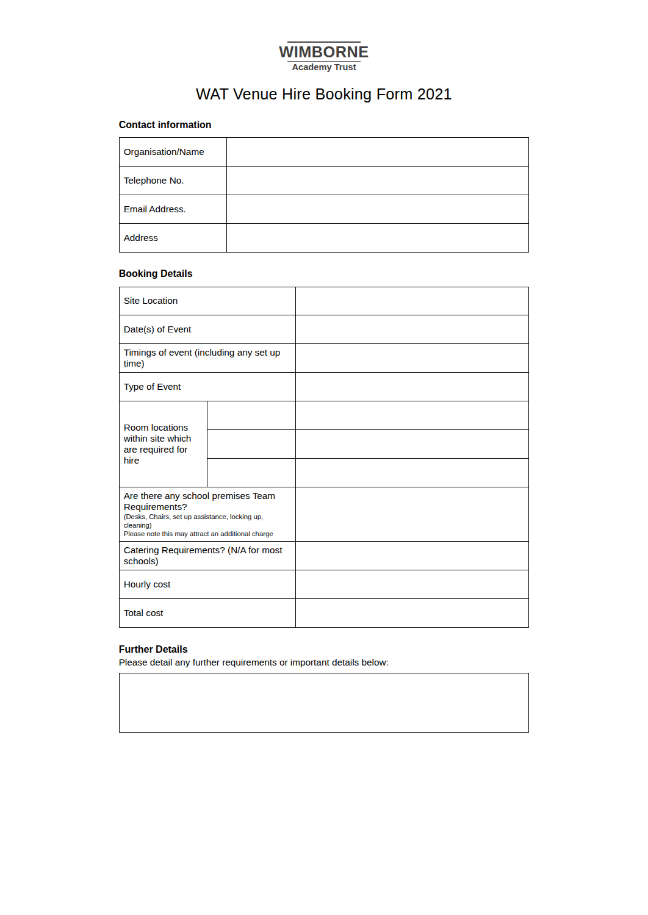WIMBORNE
Academy Trust
WAT Venue Hire Booking Form 2021
Contact information
| Organisation/Name | |
| Telephone No. | |
| Email Address. | |
| Address | |
Booking Details
| Site Location | |
| Date(s) of Event | |
| Timings of event (including any set up time) | |
| Type of Event | |
| Room locations within site which are required for hire | | |
| Are there any school premises Team Requirements? (Desks, Chairs, set up assistance, locking up, cleaning) Please note this may attract an additional charge | |
| Catering Requirements? (N/A for most schools) | |
| Hourly cost | |
| Total cost | |
Further Details
Please detail any further requirements or important details below: